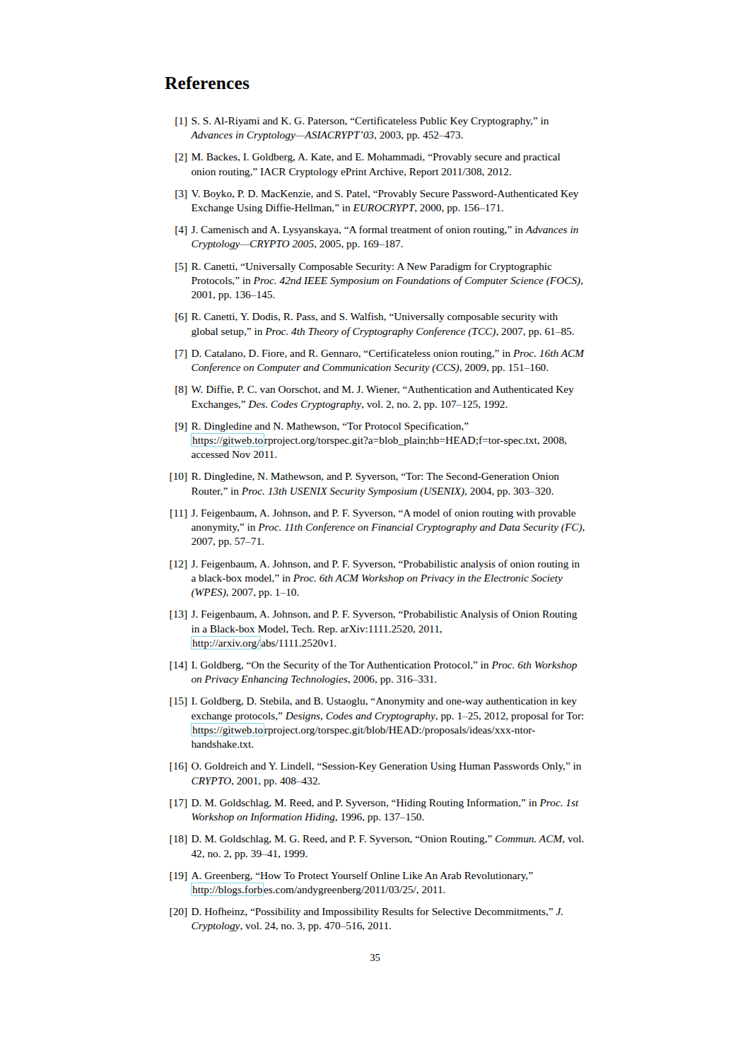References
[1] S. S. Al-Riyami and K. G. Paterson, “Certificateless Public Key Cryptography,” in Advances in Cryptology—ASIACRYPT’03, 2003, pp. 452–473.
[2] M. Backes, I. Goldberg, A. Kate, and E. Mohammadi, “Provably secure and practical onion routing,” IACR Cryptology ePrint Archive, Report 2011/308, 2012.
[3] V. Boyko, P. D. MacKenzie, and S. Patel, “Provably Secure Password-Authenticated Key Exchange Using Diffie-Hellman,” in EUROCRYPT, 2000, pp. 156–171.
[4] J. Camenisch and A. Lysyanskaya, “A formal treatment of onion routing,” in Advances in Cryptology—CRYPTO 2005, 2005, pp. 169–187.
[5] R. Canetti, “Universally Composable Security: A New Paradigm for Cryptographic Protocols,” in Proc. 42nd IEEE Symposium on Foundations of Computer Science (FOCS), 2001, pp. 136–145.
[6] R. Canetti, Y. Dodis, R. Pass, and S. Walfish, “Universally composable security with global setup,” in Proc. 4th Theory of Cryptography Conference (TCC), 2007, pp. 61–85.
[7] D. Catalano, D. Fiore, and R. Gennaro, “Certificateless onion routing,” in Proc. 16th ACM Conference on Computer and Communication Security (CCS), 2009, pp. 151–160.
[8] W. Diffie, P. C. van Oorschot, and M. J. Wiener, “Authentication and Authenticated Key Exchanges,” Des. Codes Cryptography, vol. 2, no. 2, pp. 107–125, 1992.
[9] R. Dingledine and N. Mathewson, “Tor Protocol Specification,”
https://gitweb.torproject.org/torspec.git?a=blob_plain;hb=HEAD;f=tor-spec.txt, 2008, accessed Nov 2011.
[10] R. Dingledine, N. Mathewson, and P. Syverson, “Tor: The Second-Generation Onion Router,” in Proc. 13th USENIX Security Symposium (USENIX), 2004, pp. 303–320.
[11] J. Feigenbaum, A. Johnson, and P. F. Syverson, “A model of onion routing with provable anonymity,” in Proc. 11th Conference on Financial Cryptography and Data Security (FC), 2007, pp. 57–71.
[12] J. Feigenbaum, A. Johnson, and P. F. Syverson, “Probabilistic analysis of onion routing in a black-box model,” in Proc. 6th ACM Workshop on Privacy in the Electronic Society (WPES), 2007, pp. 1–10.
[13] J. Feigenbaum, A. Johnson, and P. F. Syverson, “Probabilistic Analysis of Onion Routing in a Black-box Model, Tech. Rep. arXiv:1111.2520, 2011, http://arxiv.org/abs/1111.2520v1.
[14] I. Goldberg, “On the Security of the Tor Authentication Protocol,” in Proc. 6th Workshop on Privacy Enhancing Technologies, 2006, pp. 316–331.
[15] I. Goldberg, D. Stebila, and B. Ustaoglu, “Anonymity and one-way authentication in key exchange protocols,” Designs, Codes and Cryptography, pp. 1–25, 2012, proposal for Tor:
https://gitweb.torproject.org/torspec.git/blob/HEAD:/proposals/ideas/xxx-ntor-handshake.txt.
[16] O. Goldreich and Y. Lindell, “Session-Key Generation Using Human Passwords Only,” in CRYPTO, 2001, pp. 408–432.
[17] D. M. Goldschlag, M. Reed, and P. Syverson, “Hiding Routing Information,” in Proc. 1st Workshop on Information Hiding, 1996, pp. 137–150.
[18] D. M. Goldschlag, M. G. Reed, and P. F. Syverson, “Onion Routing,” Commun. ACM, vol. 42, no. 2, pp. 39–41, 1999.
[19] A. Greenberg, “How To Protect Yourself Online Like An Arab Revolutionary,”
http://blogs.forbes.com/andygreenberg/2011/03/25/, 2011.
[20] D. Hofheinz, “Possibility and Impossibility Results for Selective Decommitments,” J. Cryptology, vol. 24, no. 3, pp. 470–516, 2011.
35